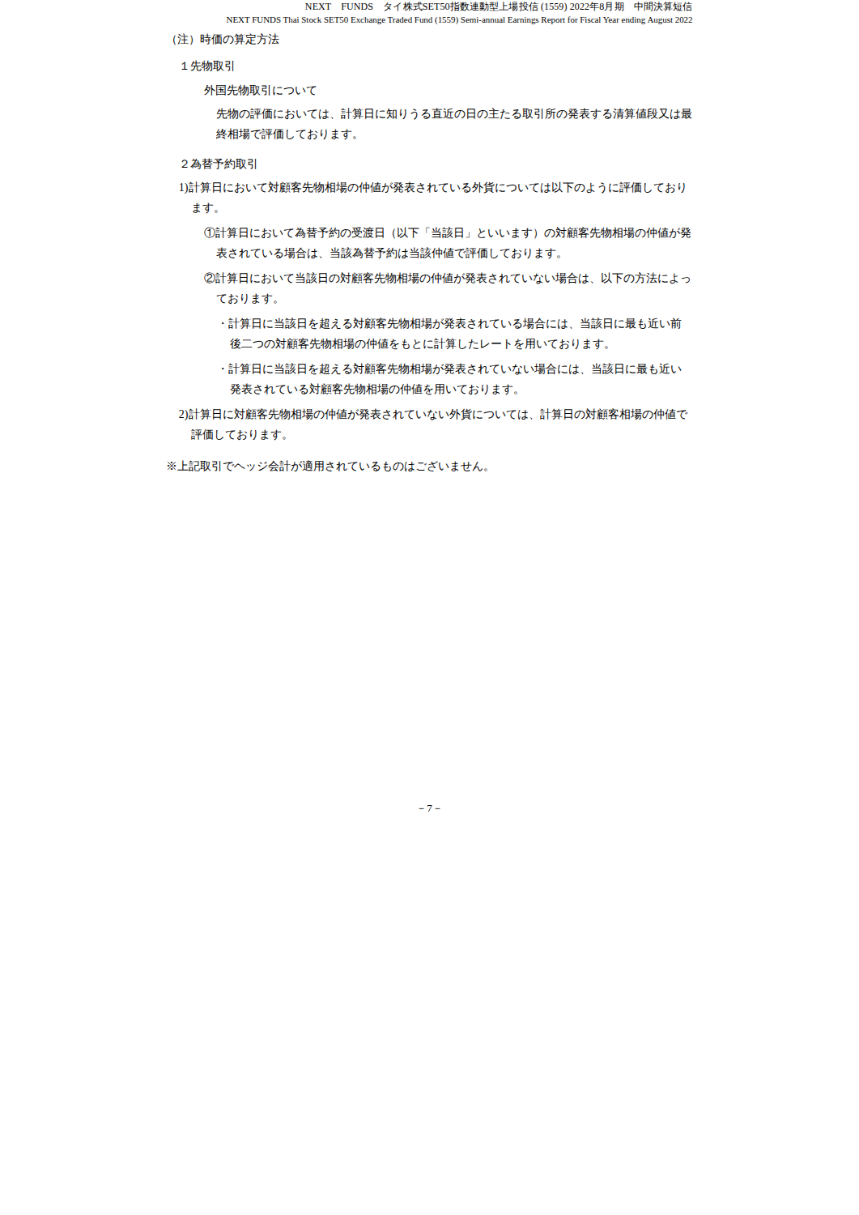NEXT　FUNDS　タイ株式SET50指数連動型上場投信 (1559) 2022年8月期　中間決算短信
NEXT FUNDS Thai Stock SET50 Exchange Traded Fund (1559) Semi-annual Earnings Report for Fiscal Year ending August 2022
（注）時価の算定方法
１先物取引
外国先物取引について
先物の評価においては、計算日に知りうる直近の日の主たる取引所の発表する清算値段又は最終相場で評価しております。
２為替予約取引
1)計算日において対顧客先物相場の仲値が発表されている外貨については以下のように評価しております。
①計算日において為替予約の受渡日（以下「当該日」といいます）の対顧客先物相場の仲値が発表されている場合は、当該為替予約は当該仲値で評価しております。
②計算日において当該日の対顧客先物相場の仲値が発表されていない場合は、以下の方法によっております。
・計算日に当該日を超える対顧客先物相場が発表されている場合には、当該日に最も近い前後二つの対顧客先物相場の仲値をもとに計算したレートを用いております。
・計算日に当該日を超える対顧客先物相場が発表されていない場合には、当該日に最も近い発表されている対顧客先物相場の仲値を用いております。
2)計算日に対顧客先物相場の仲値が発表されていない外貨については、計算日の対顧客相場の仲値で評価しております。
※上記取引でヘッジ会計が適用されているものはございません。
－7－